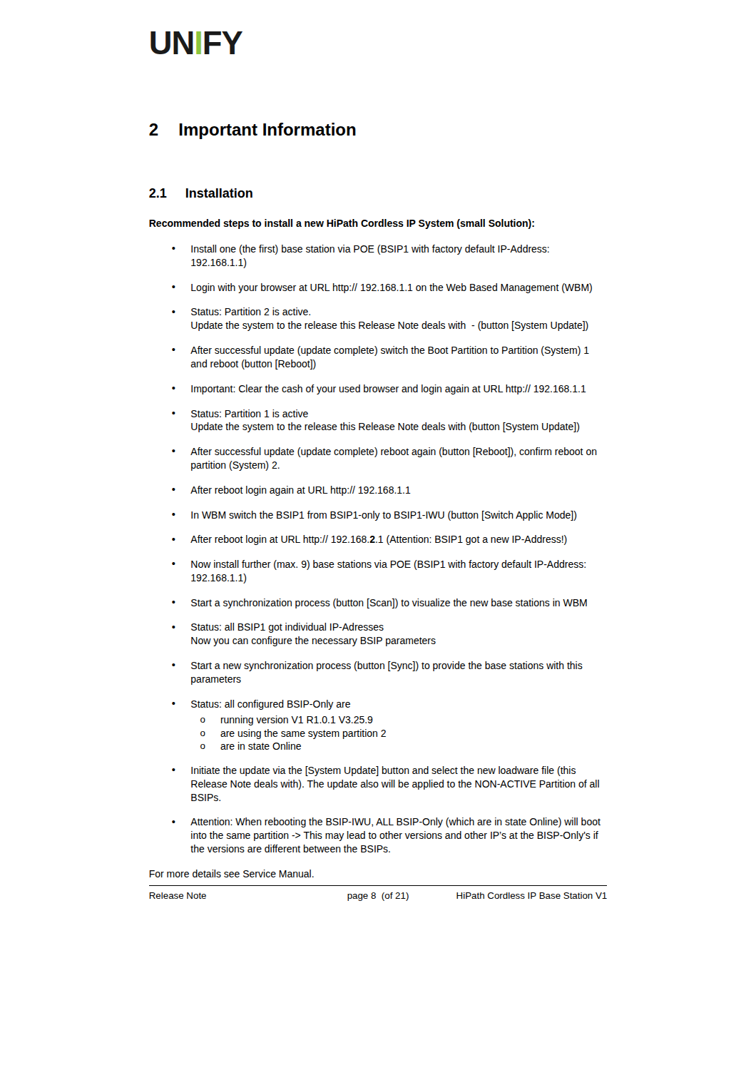UN IFY
2 Important Information
2.1 Installation
Recommended steps to install a new HiPath Cordless IP System (small Solution):
Install one (the first) base station via POE (BSIP1 with factory default IP-Address: 192.168.1.1)
Login with your browser at URL http:// 192.168.1.1 on the Web Based Management (WBM)
Status: Partition 2 is active.
Update the system to the release this Release Note deals with - (button [System Update])
After successful update (update complete) switch the Boot Partition to Partition (System) 1 and reboot (button [Reboot])
Important: Clear the cash of your used browser and login again at URL http:// 192.168.1.1
Status: Partition 1 is active
Update the system to the release this Release Note deals with (button [System Update])
After successful update (update complete) reboot again (button [Reboot]), confirm reboot on partition (System) 2.
After reboot login again at URL http:// 192.168.1.1
In WBM switch the BSIP1 from BSIP1-only to BSIP1-IWU (button [Switch Applic Mode])
After reboot login at URL http:// 192.168.2.1 (Attention: BSIP1 got a new IP-Address!)
Now install further (max. 9) base stations via POE (BSIP1 with factory default IP-Address: 192.168.1.1)
Start a synchronization process (button [Scan]) to visualize the new base stations in WBM
Status: all BSIP1 got individual IP-Adresses
Now you can configure the necessary BSIP parameters
Start a new synchronization process (button [Sync]) to provide the base stations with this parameters
Status: all configured BSIP-Only are
running version V1 R1.0.1 V3.25.9
are using the same system partition 2
are in state Online
Initiate the update via the [System Update] button and select the new loadware file (this Release Note deals with). The update also will be applied to the NON-ACTIVE Partition of all BSIPs.
Attention: When rebooting the BSIP-IWU, ALL BSIP-Only (which are in state Online) will boot into the same partition -> This may lead to other versions and other IP’s at the BISP-Only's if the versions are different between the BSIPs.
For more details see Service Manual.
| Release Note | page 8 (of 21) | HiPath Cordless IP Base Station V1 |